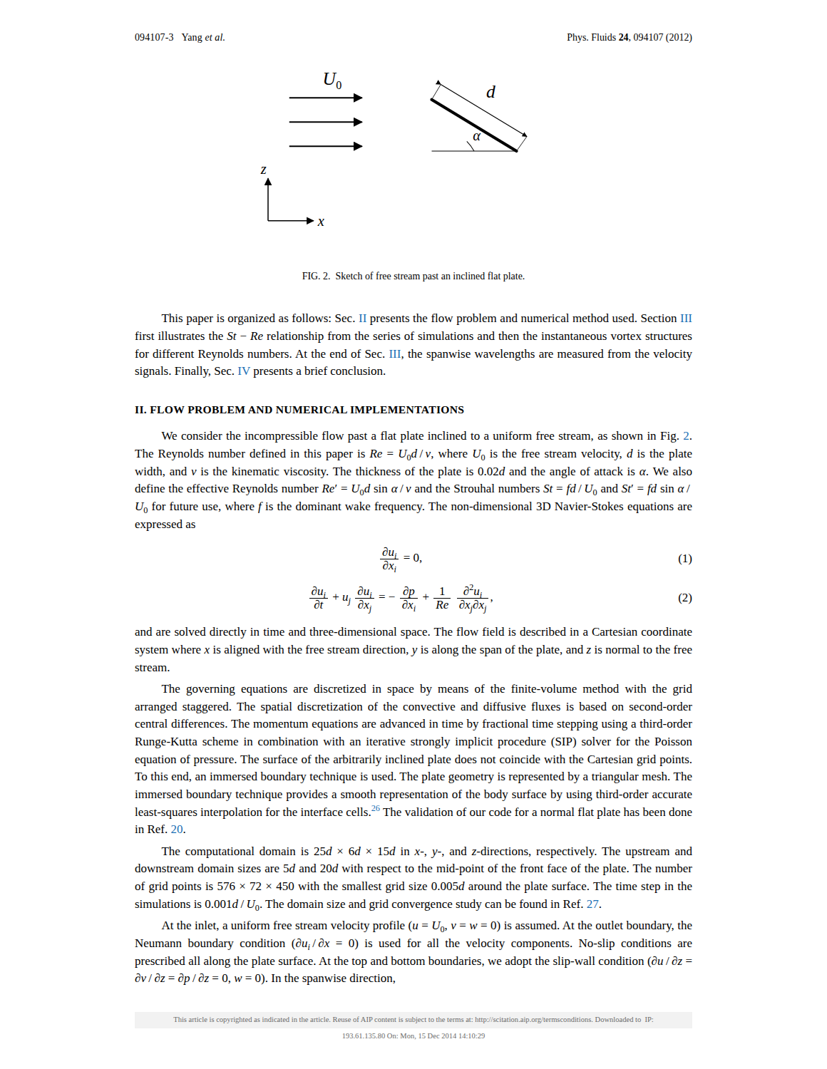094107-3 Yang et al.
Phys. Fluids 24, 094107 (2012)
U 0 d α z x
FIG. 2. Sketch of free stream past an inclined flat plate.
This paper is organized as follows: Sec. II presents the flow problem and numerical method used. Section III first illustrates the St − Re relationship from the series of simulations and then the instantaneous vortex structures for different Reynolds numbers. At the end of Sec. III, the spanwise wavelengths are measured from the velocity signals. Finally, Sec. IV presents a brief conclusion.
II. Flow problem and numerical implementations
We consider the incompressible flow past a flat plate inclined to a uniform free stream, as shown in Fig. 2. The Reynolds number defined in this paper is Re = U0d / ν, where U0 is the free stream velocity, d is the plate width, and ν is the kinematic viscosity. The thickness of the plate is 0.02d and the angle of attack is α. We also define the effective Reynolds number Re′ = U0d sin α / ν and the Strouhal numbers St = fd / U0 and St′ = fd sin α / U0 for future use, where f is the dominant wake frequency. The non-dimensional 3D Navier-Stokes equations are expressed as
∂ui∂xi = 0,
(1)
∂ui∂t + uj ∂ui∂xj = − ∂p∂xi + 1 Re ∂2ui∂xj∂xj,
(2)
and are solved directly in time and three-dimensional space. The flow field is described in a Cartesian coordinate system where x is aligned with the free stream direction, y is along the span of the plate, and z is normal to the free stream.
The governing equations are discretized in space by means of the finite-volume method with the grid arranged staggered. The spatial discretization of the convective and diffusive fluxes is based on second-order central differences. The momentum equations are advanced in time by fractional time stepping using a third-order Runge-Kutta scheme in combination with an iterative strongly implicit procedure (SIP) solver for the Poisson equation of pressure. The surface of the arbitrarily inclined plate does not coincide with the Cartesian grid points. To this end, an immersed boundary technique is used. The plate geometry is represented by a triangular mesh. The immersed boundary technique provides a smooth representation of the body surface by using third-order accurate least-squares interpolation for the interface cells.26 The validation of our code for a normal flat plate has been done in Ref. 20.
The computational domain is 25d × 6d × 15d in x-, y-, and z-directions, respectively. The upstream and downstream domain sizes are 5d and 20d with respect to the mid-point of the front face of the plate. The number of grid points is 576 × 72 × 450 with the smallest grid size 0.005d around the plate surface. The time step in the simulations is 0.001d / U0. The domain size and grid convergence study can be found in Ref. 27.
At the inlet, a uniform free stream velocity profile (u = U0, v = w = 0) is assumed. At the outlet boundary, the Neumann boundary condition (∂ui / ∂x = 0) is used for all the velocity components. No-slip conditions are prescribed all along the plate surface. At the top and bottom boundaries, we adopt the slip-wall condition (∂u / ∂z = ∂v / ∂z = ∂p / ∂z = 0, w = 0). In the spanwise direction,
This article is copyrighted as indicated in the article. Reuse of AIP content is subject to the terms at: http://scitation.aip.org/termsconditions. Downloaded to IP:
193.61.135.80 On: Mon, 15 Dec 2014 14:10:29